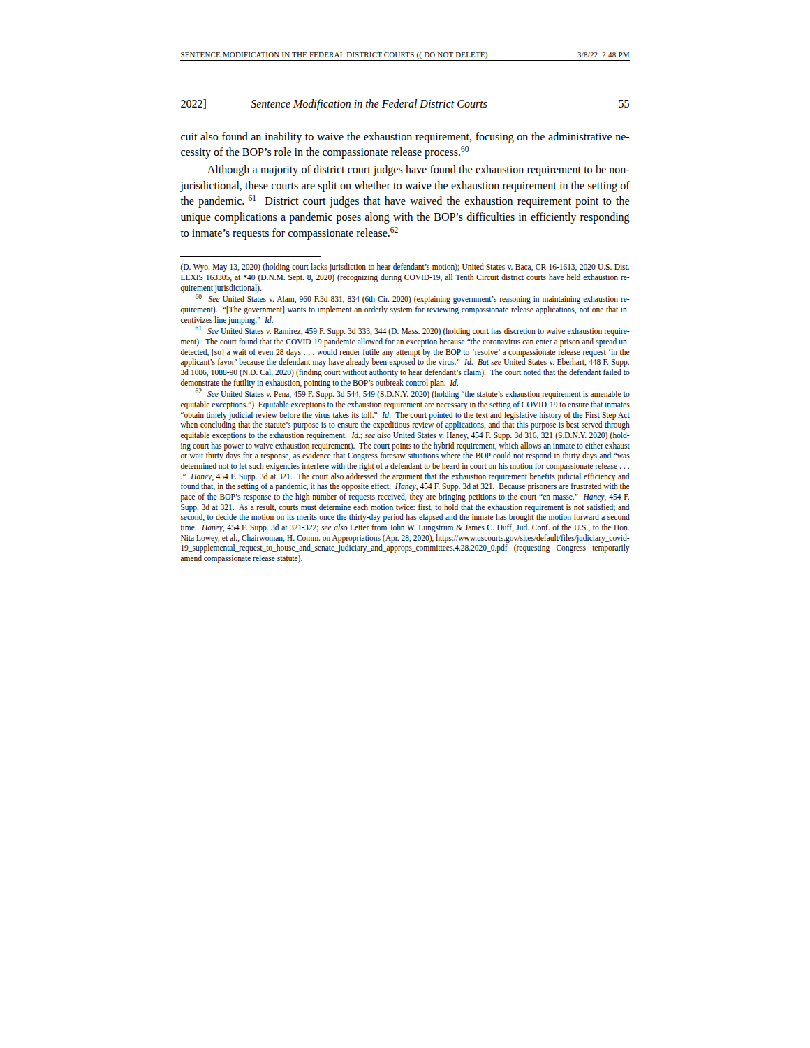Sentence Modification in the Federal District Courts (( Do Not Delete) 3/8/22 2:48 PM
2022] Sentence Modification in the Federal District Courts 55
cuit also found an inability to waive the exhaustion requirement, focusing on the administrative necessity of the BOP’s role in the compassionate release process.60
Although a majority of district court judges have found the exhaustion requirement to be non-jurisdictional, these courts are split on whether to waive the exhaustion requirement in the setting of the pandemic. 61 District court judges that have waived the exhaustion requirement point to the unique complications a pandemic poses along with the BOP’s difficulties in efficiently responding to inmate’s requests for compassionate release.62
(D. Wyo. May 13, 2020) (holding court lacks jurisdiction to hear defendant’s motion); United States v. Baca, CR 16-1613, 2020 U.S. Dist. LEXIS 163305, at *40 (D.N.M. Sept. 8, 2020) (recognizing during COVID-19, all Tenth Circuit district courts have held exhaustion requirement jurisdictional).
60 See United States v. Alam, 960 F.3d 831, 834 (6th Cir. 2020) (explaining government’s reasoning in maintaining exhaustion requirement). “[The government] wants to implement an orderly system for reviewing compassionate-release applications, not one that incentivizes line jumping.” Id.
61 See United States v. Ramirez, 459 F. Supp. 3d 333, 344 (D. Mass. 2020) (holding court has discretion to waive exhaustion requirement). The court found that the COVID-19 pandemic allowed for an exception because “the coronavirus can enter a prison and spread undetected, [so] a wait of even 28 days . . . would render futile any attempt by the BOP to ‘resolve’ a compassionate release request ‘in the applicant’s favor’ because the defendant may have already been exposed to the virus.” Id. But see United States v. Eberhart, 448 F. Supp. 3d 1086, 1088-90 (N.D. Cal. 2020) (finding court without authority to hear defendant’s claim). The court noted that the defendant failed to demonstrate the futility in exhaustion, pointing to the BOP’s outbreak control plan. Id.
62 See United States v. Pena, 459 F. Supp. 3d 544, 549 (S.D.N.Y. 2020) (holding “the statute’s exhaustion requirement is amenable to equitable exceptions.”) Equitable exceptions to the exhaustion requirement are necessary in the setting of COVID-19 to ensure that inmates “obtain timely judicial review before the virus takes its toll.” Id. The court pointed to the text and legislative history of the First Step Act when concluding that the statute’s purpose is to ensure the expeditious review of applications, and that this purpose is best served through equitable exceptions to the exhaustion requirement. Id.; see also United States v. Haney, 454 F. Supp. 3d 316, 321 (S.D.N.Y. 2020) (holding court has power to waive exhaustion requirement). The court points to the hybrid requirement, which allows an inmate to either exhaust or wait thirty days for a response, as evidence that Congress foresaw situations where the BOP could not respond in thirty days and “was determined not to let such exigencies interfere with the right of a defendant to be heard in court on his motion for compassionate release . . . .” Haney, 454 F. Supp. 3d at 321. The court also addressed the argument that the exhaustion requirement benefits judicial efficiency and found that, in the setting of a pandemic, it has the opposite effect. Haney, 454 F. Supp. 3d at 321. Because prisoners are frustrated with the pace of the BOP’s response to the high number of requests received, they are bringing petitions to the court “en masse.” Haney, 454 F. Supp. 3d at 321. As a result, courts must determine each motion twice: first, to hold that the exhaustion requirement is not satisfied; and second, to decide the motion on its merits once the thirty-day period has elapsed and the inmate has brought the motion forward a second time. Haney, 454 F. Supp. 3d at 321-322; see also Letter from John W. Lungstrum & James C. Duff, Jud. Conf. of the U.S., to the Hon. Nita Lowey, et al., Chairwoman, H. Comm. on Appropriations (Apr. 28, 2020), https://www.uscourts.gov/sites/default/files/judiciary_covid-19_supplemental_request_to_house_and_senate_judiciary_and_approps_committees.4.28.2020_0.pdf (requesting Congress temporarily amend compassionate release statute).